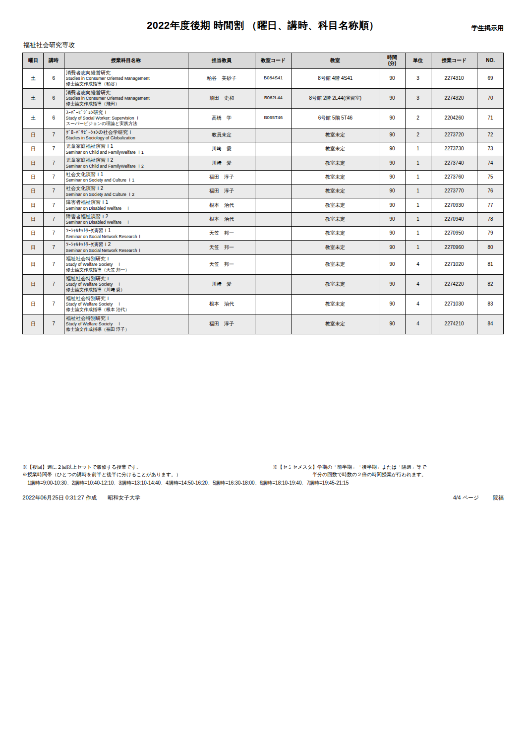2022年度後期 時間割 （曜日、講時、科目名称順）
学生掲示用
福祉社会研究専攻
| 曜日 | 講時 | 授業科目名称 | 担当教員 | 教室コード | 教室 | 時間 (分) | 単位 | 授業コード | NO. |
| --- | --- | --- | --- | --- | --- | --- | --- | --- | --- |
| 土 | 6 | 消費者志向経営研究 Studies in Consumer Oriented Management 修士論文作成指導（粕谷） | 粕谷 美砂子 | B084S41 | 8号館 4階 4S41 | 90 | 3 | 2274310 | 69 |
| 土 | 6 | 消費者志向経営研究 Studies in Consumer Oriented Management 修士論文作成指導（飛田） | 飛田 史和 | B082L44 | 8号館 2階 2L44(演習室) | 90 | 3 | 2274320 | 70 |
| 土 | 6 | ｽｰﾊﾟｰﾋﾞｼﾞｮﾝ研究Ⅰ Study of Social Worker: Supervision Ⅰ スーパービジョンの理論と実践方法 | 高橋 学 | B065T46 | 6号館 5階 5T46 | 90 | 2 | 2204260 | 71 |
| 日 | 7 | ｸﾞﾛｰﾊﾞﾘｾﾞｰｼｮﾝの社会学研究Ⅰ Studies in Sociology of Globalization | 教員未定 | | 教室未定 | 90 | 2 | 2273720 | 72 |
| 日 | 7 | 児童家庭福祉演習Ⅰ1 Seminar on Child and FamilyWelfare Ⅰ1 | 川﨑 愛 | | 教室未定 | 90 | 1 | 2273730 | 73 |
| 日 | 7 | 児童家庭福祉演習Ⅰ2 Seminar on Child and FamilyWelfare Ⅰ2 | 川﨑 愛 | | 教室未定 | 90 | 1 | 2273740 | 74 |
| 日 | 7 | 社会文化演習Ⅰ1 Seminar on Society and Culture Ⅰ1 | 福田 淳子 | | 教室未定 | 90 | 1 | 2273760 | 75 |
| 日 | 7 | 社会文化演習Ⅰ2 Seminar on Society and Culture Ⅰ2 | 福田 淳子 | | 教室未定 | 90 | 1 | 2273770 | 76 |
| 日 | 7 | 障害者福祉演習Ⅰ1 Seminar on Disabled Welfare Ⅰ | 根本 治代 | | 教室未定 | 90 | 1 | 2270930 | 77 |
| 日 | 7 | 障害者福祉演習Ⅰ2 Seminar on Disabled Welfare Ⅰ | 根本 治代 | | 教室未定 | 90 | 1 | 2270940 | 78 |
| 日 | 7 | ｿｰｼｬﾙﾈｯﾄﾜｰｸ演習Ⅰ1 Seminar on Social Network ResearchⅠ | 天笠 邦一 | | 教室未定 | 90 | 1 | 2270950 | 79 |
| 日 | 7 | ｿｰｼｬﾙﾈｯﾄﾜｰｸ演習Ⅰ2 Seminar on Social Network ResearchⅠ | 天笠 邦一 | | 教室未定 | 90 | 1 | 2270960 | 80 |
| 日 | 7 | 福祉社会特別研究Ⅰ Study of Welfare Society Ⅰ 修士論文作成指導（天笠 邦一） | 天笠 邦一 | | 教室未定 | 90 | 4 | 2271020 | 81 |
| 日 | 7 | 福祉社会特別研究Ⅰ Study of Welfare Society Ⅰ 修士論文作成指導（川﨑 愛） | 川﨑 愛 | | 教室未定 | 90 | 4 | 2274220 | 82 |
| 日 | 7 | 福祉社会特別研究Ⅰ Study of Welfare Society Ⅰ 修士論文作成指導（根本 治代） | 根本 治代 | | 教室未定 | 90 | 4 | 2271030 | 83 |
| 日 | 7 | 福祉社会特別研究Ⅰ Study of Welfare Society Ⅰ 修士論文作成指導（福田 淳子） | 福田 淳子 | | 教室未定 | 90 | 4 | 2274210 | 84 |
※【複回】週に２回以上セットで履修する授業です。
※授業時間帯（ひとつの講時を前半と後半に分けることがあります。）
※【セミセメスタ】学期の「前半期」「後半期」または「隔週」等で
　　　　　　　　半分の回数で時数の２倍の時間授業が行われます。
　1講時=9:00-10:30、2講時=10:40-12:10、3講時=13:10-14:40、4講時=14:50-16:20、5講時=16:30-18:00、6講時=18:10-19:40、7講時=19:45-21:15
2022年06月25日 0:31:27 作成　　昭和女子大学
4/4 ページ院福